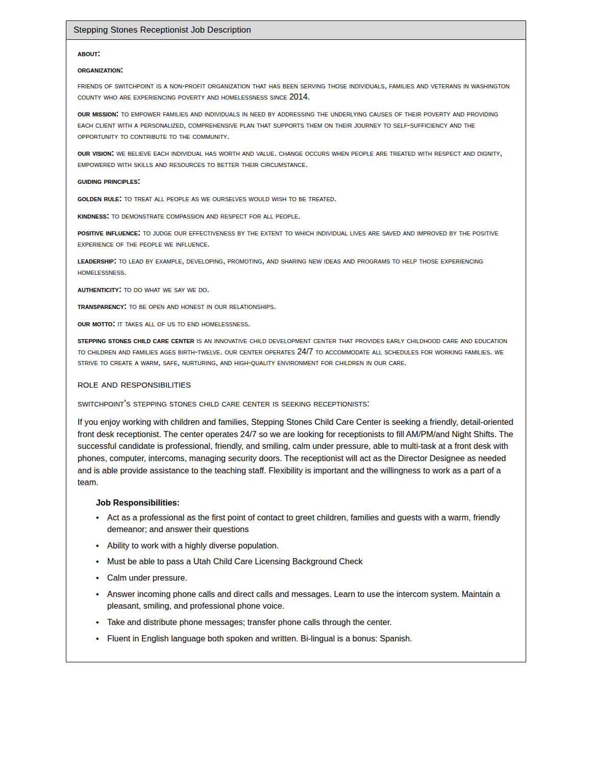Stepping Stones Receptionist Job Description
About:
Organization:
Friends of Switchpoint is a non-profit organization that has been serving those individuals, families and veterans in Washington County who are experiencing poverty and homelessness since 2014.
Our Mission: To empower families and individuals in need by addressing the underlying causes of their poverty and providing each client with a personalized, comprehensive plan that supports them on their journey to self-sufficiency and the opportunity to contribute to the community.
Our Vision: We believe each individual has worth and value. Change occurs when people are treated with respect and dignity, empowered with skills and resources to better their circumstance.
Guiding Principles:
Golden Rule: To treat all people as we ourselves would wish to be treated.
Kindness: To demonstrate compassion and respect for all people.
Positive Influence: To judge our effectiveness by the extent to which individual lives are saved and improved by the positive experience of the people we influence.
Leadership: To lead by example, developing, promoting, and sharing new ideas and programs to help those experiencing homelessness.
Authenticity: To do what we say we do.
Transparency: To be open and honest in our relationships.
Our Motto: It Takes All of Us to end homelessness.
Stepping Stones Child Care Center is an innovative child development center that provides early childhood care and education to children and families ages birth-twelve. Our center operates 24/7 to accommodate all schedules for working families. We strive to create a warm, safe, nurturing, and high-quality environment for children in our care.
Role and Responsibilities
Switchpoint’s Stepping Stones Child Care Center is seeking Receptionists:
If you enjoy working with children and families, Stepping Stones Child Care Center is seeking a friendly, detail-oriented front desk receptionist. The center operates 24/7 so we are looking for receptionists to fill AM/PM/and Night Shifts. The successful candidate is professional, friendly, and smiling, calm under pressure, able to multi-task at a front desk with phones, computer, intercoms, managing security doors. The receptionist will act as the Director Designee as needed and is able provide assistance to the teaching staff. Flexibility is important and the willingness to work as a part of a team.
Job Responsibilities:
Act as a professional as the first point of contact to greet children, families and guests with a warm, friendly demeanor; and answer their questions
Ability to work with a highly diverse population.
Must be able to pass a Utah Child Care Licensing Background Check
Calm under pressure.
Answer incoming phone calls and direct calls and messages. Learn to use the intercom system. Maintain a pleasant, smiling, and professional phone voice.
Take and distribute phone messages; transfer phone calls through the center.
Fluent in English language both spoken and written. Bi-lingual is a bonus: Spanish.